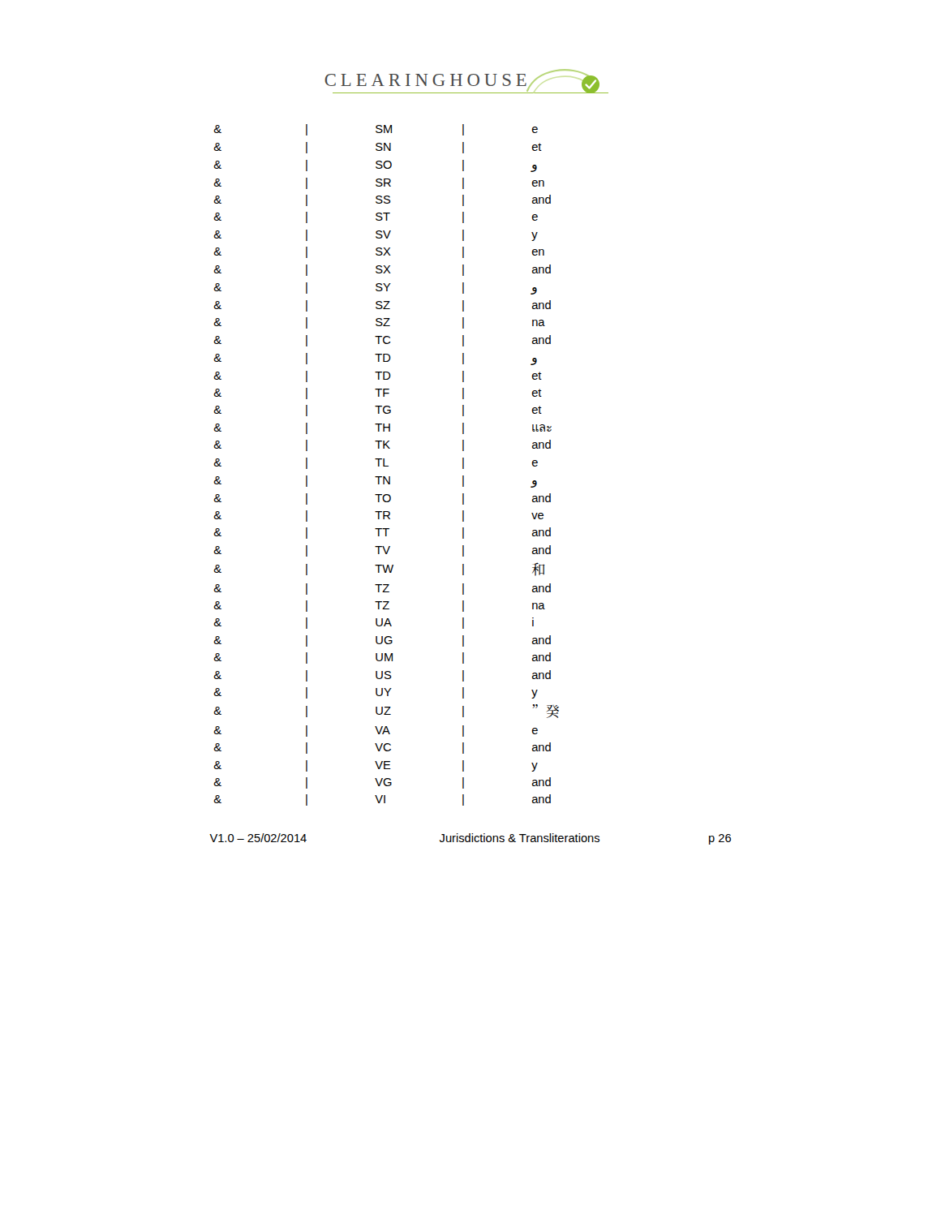CLEARINGHOUSE
| & | / | SM | / | e |
| & | / | SN | / | et |
| & | / | SO | / | و |
| & | / | SR | / | en |
| & | / | SS | / | and |
| & | / | ST | / | e |
| & | / | SV | / | y |
| & | / | SX | / | en |
| & | / | SX | / | and |
| & | / | SY | / | و |
| & | / | SZ | / | and |
| & | / | SZ | / | na |
| & | / | TC | / | and |
| & | / | TD | / | و |
| & | / | TD | / | et |
| & | / | TF | / | et |
| & | / | TG | / | et |
| & | / | TH | / | และ |
| & | / | TK | / | and |
| & | / | TL | / | e |
| & | / | TN | / | و |
| & | / | TO | / | and |
| & | / | TR | / | ve |
| & | / | TT | / | and |
| & | / | TV | / | and |
| & | / | TW | / | 和 |
| & | / | TZ | / | and |
| & | / | TZ | / | na |
| & | / | UA | / | i |
| & | / | UG | / | and |
| & | / | UM | / | and |
| & | / | US | / | and |
| & | / | UY | / | y |
| & | / | UZ | / | ”癸 |
| & | / | VA | / | e |
| & | / | VC | / | and |
| & | / | VE | / | y |
| & | / | VG | / | and |
| & | / | VI | / | and |
V1.0 – 25/02/2014
Jurisdictions & Transliterations
p 26